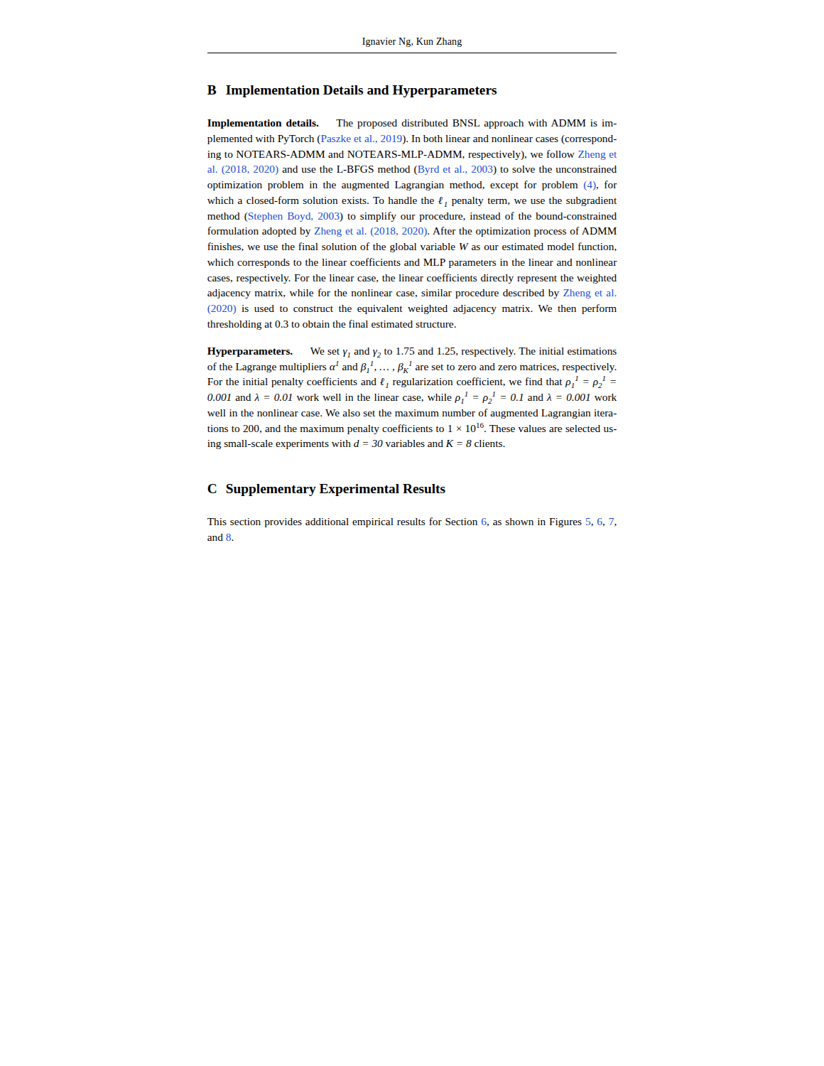Ignavier Ng, Kun Zhang
BImplementation Details and Hyperparameters
Implementation details. The proposed distributed BNSL approach with ADMM is implemented with PyTorch (Paszke et al., 2019). In both linear and nonlinear cases (corresponding to NOTEARS-ADMM and NOTEARS-MLP-ADMM, respectively), we follow Zheng et al. (2018, 2020) and use the L-BFGS method (Byrd et al., 2003) to solve the unconstrained optimization problem in the augmented Lagrangian method, except for problem (4), for which a closed-form solution exists. To handle the ℓ1 penalty term, we use the subgradient method (Stephen Boyd, 2003) to simplify our procedure, instead of the bound-constrained formulation adopted by Zheng et al. (2018, 2020). After the optimization process of ADMM finishes, we use the final solution of the global variable W as our estimated model function, which corresponds to the linear coefficients and MLP parameters in the linear and nonlinear cases, respectively. For the linear case, the linear coefficients directly represent the weighted adjacency matrix, while for the nonlinear case, similar procedure described by Zheng et al. (2020) is used to construct the equivalent weighted adjacency matrix. We then perform thresholding at 0.3 to obtain the final estimated structure.
Hyperparameters. We set γ1 and γ2 to 1.75 and 1.25, respectively. The initial estimations of the Lagrange multipliers α1 and β11, … , βK1 are set to zero and zero matrices, respectively. For the initial penalty coefficients and ℓ1 regularization coefficient, we find that ρ11 = ρ21 = 0.001 and λ = 0.01 work well in the linear case, while ρ11 = ρ21 = 0.1 and λ = 0.001 work well in the nonlinear case. We also set the maximum number of augmented Lagrangian iterations to 200, and the maximum penalty coefficients to 1 × 1016. These values are selected using small-scale experiments with d = 30 variables and K = 8 clients.
CSupplementary Experimental Results
This section provides additional empirical results for Section 6, as shown in Figures 5, 6, 7, and 8.